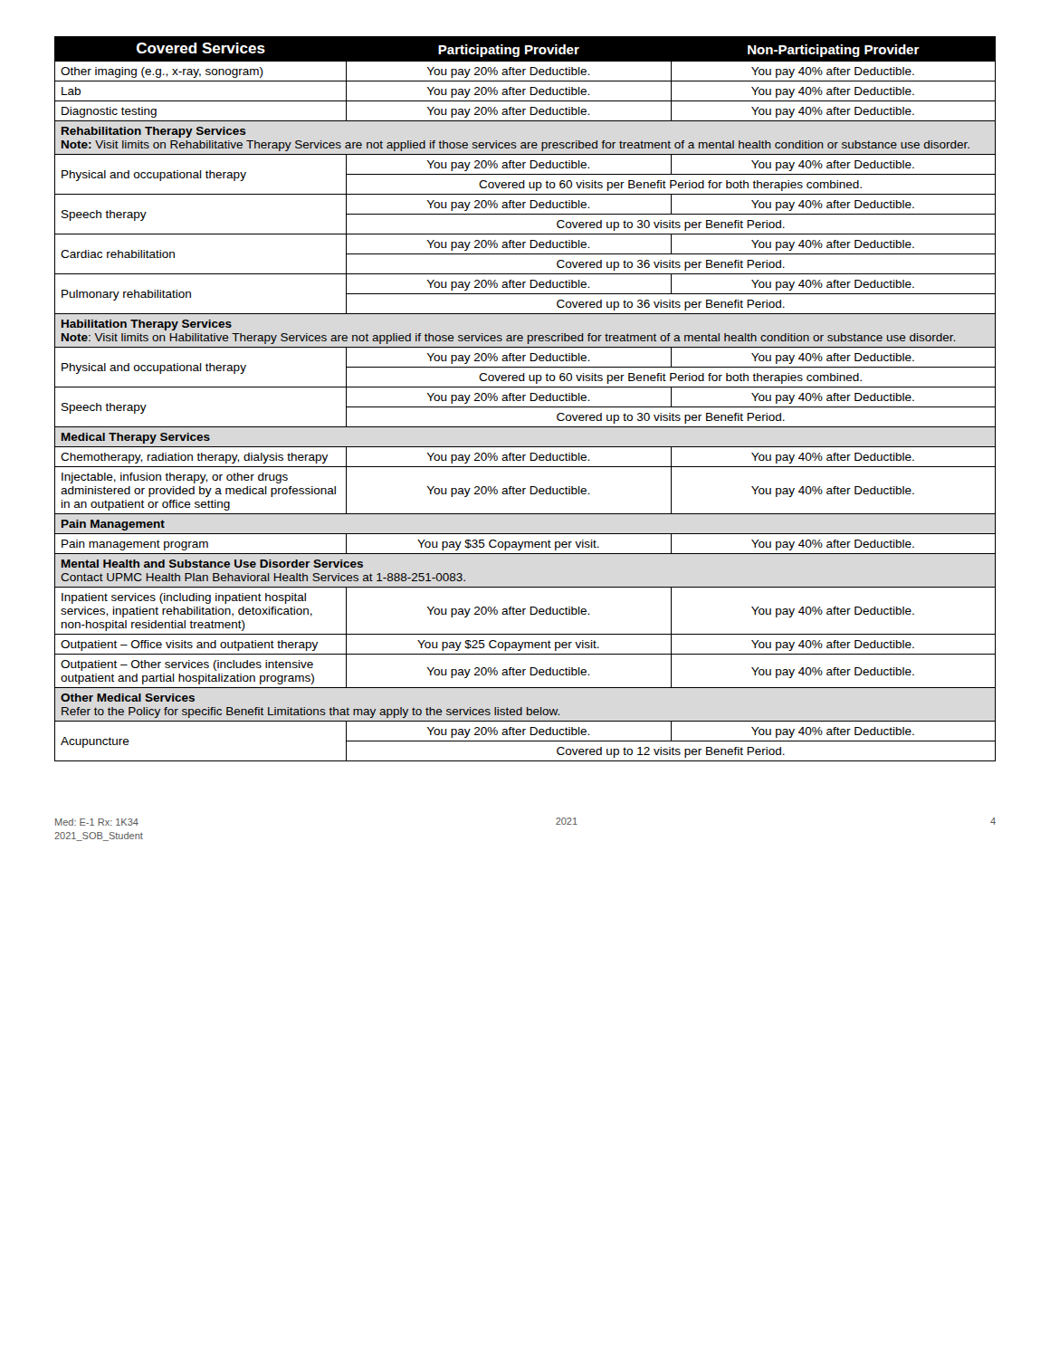| Covered Services | Participating Provider | Non-Participating Provider |
| --- | --- | --- |
| Other imaging (e.g., x-ray, sonogram) | You pay 20% after Deductible. | You pay 40% after Deductible. |
| Lab | You pay 20% after Deductible. | You pay 40% after Deductible. |
| Diagnostic testing | You pay 20% after Deductible. | You pay 40% after Deductible. |
| Rehabilitation Therapy Services Note: Visit limits on Rehabilitative Therapy Services are not applied if those services are prescribed for treatment of a mental health condition or substance use disorder. |
| Physical and occupational therapy | You pay 20% after Deductible. | You pay 40% after Deductible. |
| Covered up to 60 visits per Benefit Period for both therapies combined. |
| Speech therapy | You pay 20% after Deductible. | You pay 40% after Deductible. |
| Covered up to 30 visits per Benefit Period. |
| Cardiac rehabilitation | You pay 20% after Deductible. | You pay 40% after Deductible. |
| Covered up to 36 visits per Benefit Period. |
| Pulmonary rehabilitation | You pay 20% after Deductible. | You pay 40% after Deductible. |
| Covered up to 36 visits per Benefit Period. |
| Habilitation Therapy Services Note : Visit limits on Habilitative Therapy Services are not applied if those services are prescribed for treatment of a mental health condition or substance use disorder. |
| Physical and occupational therapy | You pay 20% after Deductible. | You pay 40% after Deductible. |
| Covered up to 60 visits per Benefit Period for both therapies combined. |
| Speech therapy | You pay 20% after Deductible. | You pay 40% after Deductible. |
| Covered up to 30 visits per Benefit Period. |
| Medical Therapy Services |
| Chemotherapy, radiation therapy, dialysis therapy | You pay 20% after Deductible. | You pay 40% after Deductible. |
| Injectable, infusion therapy, or other drugs administered or provided by a medical professional in an outpatient or office setting | You pay 20% after Deductible. | You pay 40% after Deductible. |
| Pain Management |
| Pain management program | You pay $35 Copayment per visit. | You pay 40% after Deductible. |
| Mental Health and Substance Use Disorder Services Contact UPMC Health Plan Behavioral Health Services at 1-888-251-0083. |
| Inpatient services (including inpatient hospital services, inpatient rehabilitation, detoxification, non-hospital residential treatment) | You pay 20% after Deductible. | You pay 40% after Deductible. |
| Outpatient – Office visits and outpatient therapy | You pay $25 Copayment per visit. | You pay 40% after Deductible. |
| Outpatient – Other services (includes intensive outpatient and partial hospitalization programs) | You pay 20% after Deductible. | You pay 40% after Deductible. |
| Other Medical Services Refer to the Policy for specific Benefit Limitations that may apply to the services listed below. |
| Acupuncture | You pay 20% after Deductible. | You pay 40% after Deductible. |
| Covered up to 12 visits per Benefit Period. |
Med: E-1 Rx: 1K34
2021_SOB_Student
2021
4